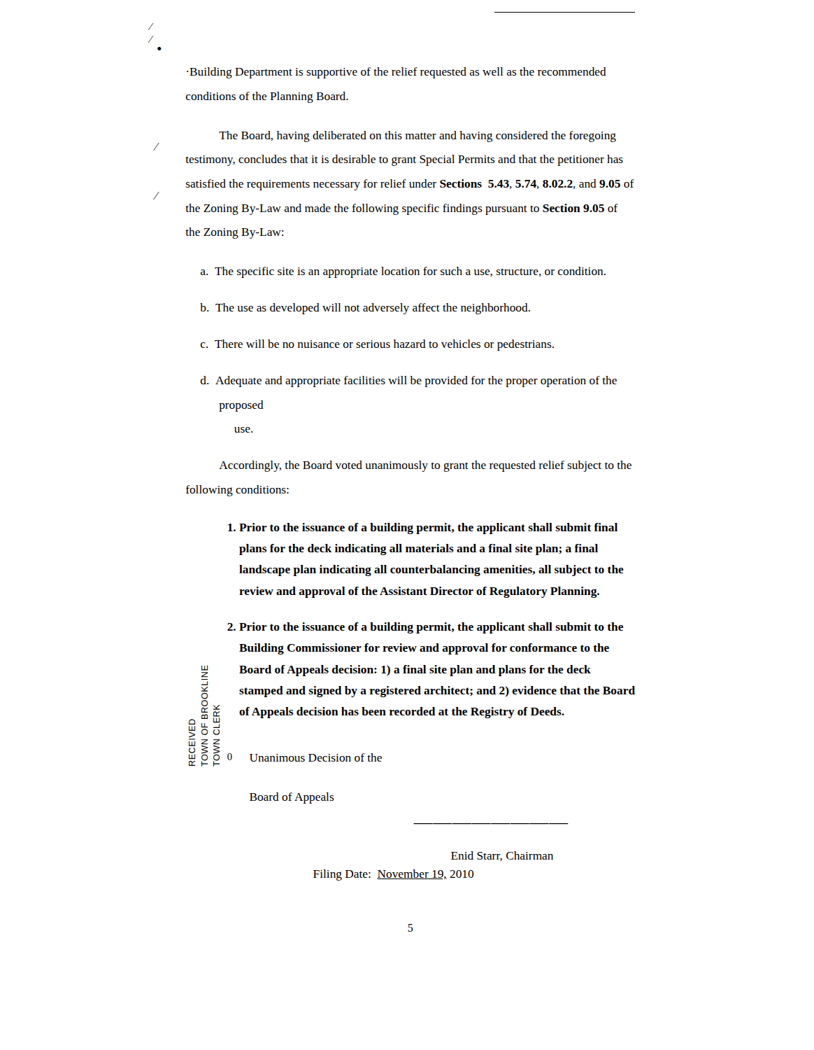⁄ ⁄
•
⁄
⁄
·Building Department is supportive of the relief requested as well as the recommended conditions of the Planning Board.
The Board, having deliberated on this matter and having considered the foregoing testimony, concludes that it is desirable to grant Special Permits and that the petitioner has satisfied the requirements necessary for relief under Sections 5.43, 5.74, 8.02.2, and 9.05 of the Zoning By-Law and made the following specific findings pursuant to Section 9.05 of the Zoning By-Law:
a. The specific site is an appropriate location for such a use, structure, or condition.
b. The use as developed will not adversely affect the neighborhood.
c. There will be no nuisance or serious hazard to vehicles or pedestrians.
d. Adequate and appropriate facilities will be provided for the proper operation of the proposed
use.
Accordingly, the Board voted unanimously to grant the requested relief subject to the following conditions:
Prior to the issuance of a building permit, the applicant shall submit final plans for the deck indicating all materials and a final site plan; a final landscape plan indicating all counterbalancing amenities, all subject to the review and approval of the Assistant Director of Regulatory Planning.
Prior to the issuance of a building permit, the applicant shall submit to the Building Commissioner for review and approval for conformance to the Board of Appeals decision: 1) a final site plan and plans for the deck stamped and signed by a registered architect; and 2) evidence that the Board of Appeals decision has been recorded at the Registry of Deeds.
RECEIVED
TOWN OF BROOKLINE
TOWN CLERK
0
Unanimous Decision of the
Board of Appeals
Filing Date: November 19, 2010
————————
Enid Starr, Chairman
5